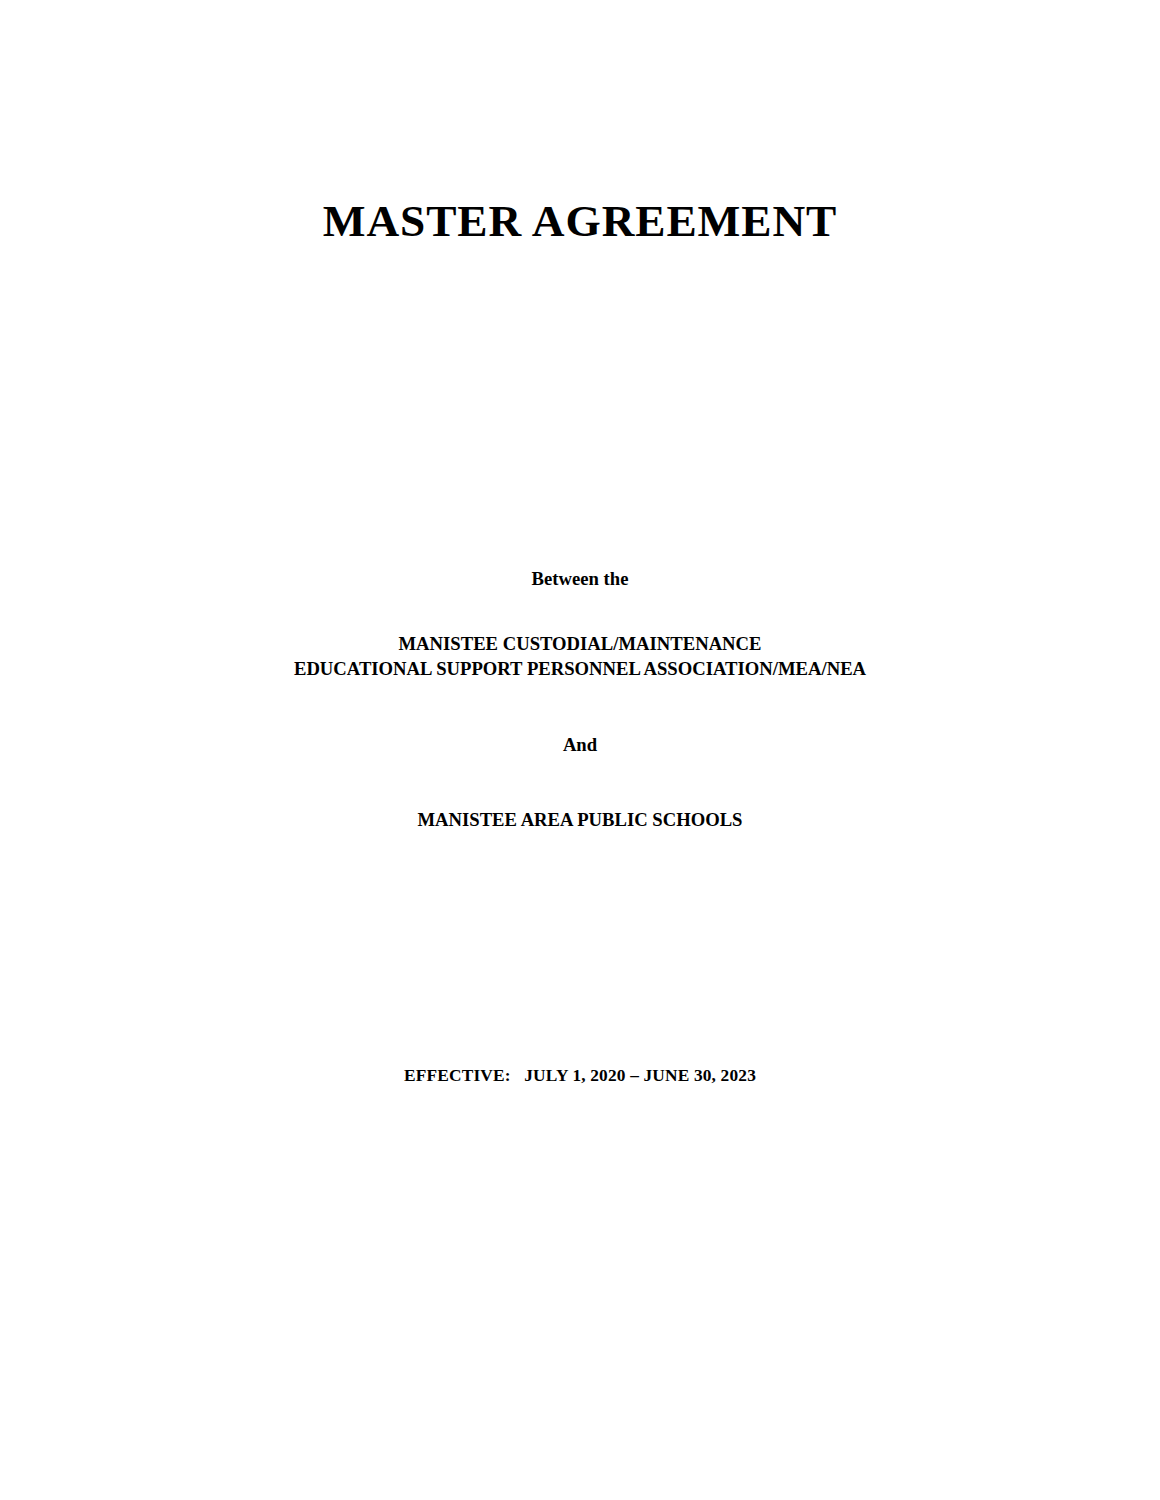MASTER AGREEMENT
Between the
MANISTEE CUSTODIAL/MAINTENANCE
EDUCATIONAL SUPPORT PERSONNEL ASSOCIATION/MEA/NEA
And
MANISTEE AREA PUBLIC SCHOOLS
EFFECTIVE: JULY 1, 2020 – JUNE 30, 2023